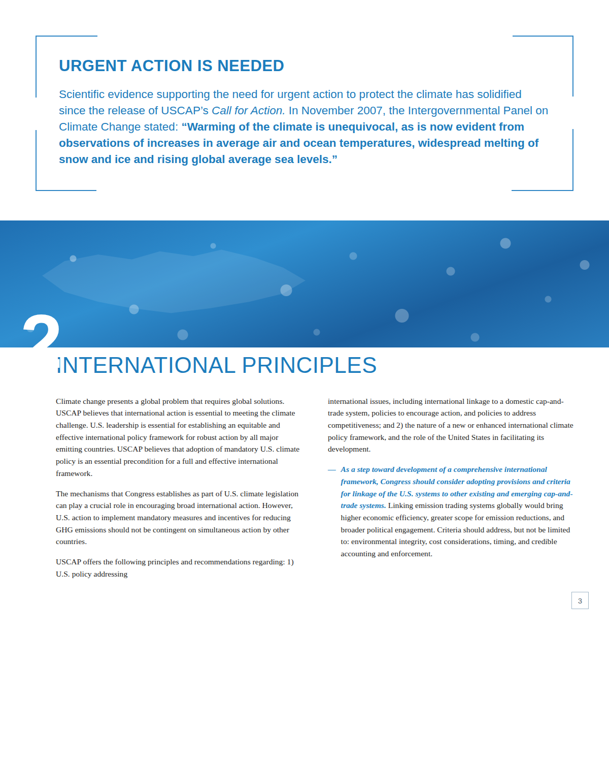URGENT ACTION IS NEEDED
Scientific evidence supporting the need for urgent action to protect the climate has solidified since the release of USCAP’s Call for Action. In November 2007, the Intergovernmental Panel on Climate Change stated: “Warming of the climate is unequivocal, as is now evident from observations of increases in average air and ocean temperatures, widespread melting of snow and ice and rising global average sea levels.”
2
INTERNATIONAL PRINCIPLES
Climate change presents a global problem that requires global solutions. USCAP believes that international action is essential to meeting the climate challenge. U.S. leadership is essential for establishing an equitable and effective international policy framework for robust action by all major emitting countries. USCAP believes that adoption of mandatory U.S. climate policy is an essential precondition for a full and effective international framework.
The mechanisms that Congress establishes as part of U.S. climate legislation can play a crucial role in encouraging broad international action. However, U.S. action to implement mandatory measures and incentives for reducing GHG emissions should not be contingent on simultaneous action by other countries.
USCAP offers the following principles and recommendations regarding: 1) U.S. policy addressing
international issues, including international linkage to a domestic cap-and-trade system, policies to encourage action, and policies to address competitiveness; and 2) the nature of a new or enhanced international climate policy framework, and the role of the United States in facilitating its development.
—
As a step toward development of a comprehensive international framework, Congress should consider adopting provisions and criteria for linkage of the U.S. systems to other existing and emerging cap-and-trade systems. Linking emission trading systems globally would bring higher economic efficiency, greater scope for emission reductions, and broader political engagement. Criteria should address, but not be limited to: environmental integrity, cost considerations, timing, and credible accounting and enforcement.
3